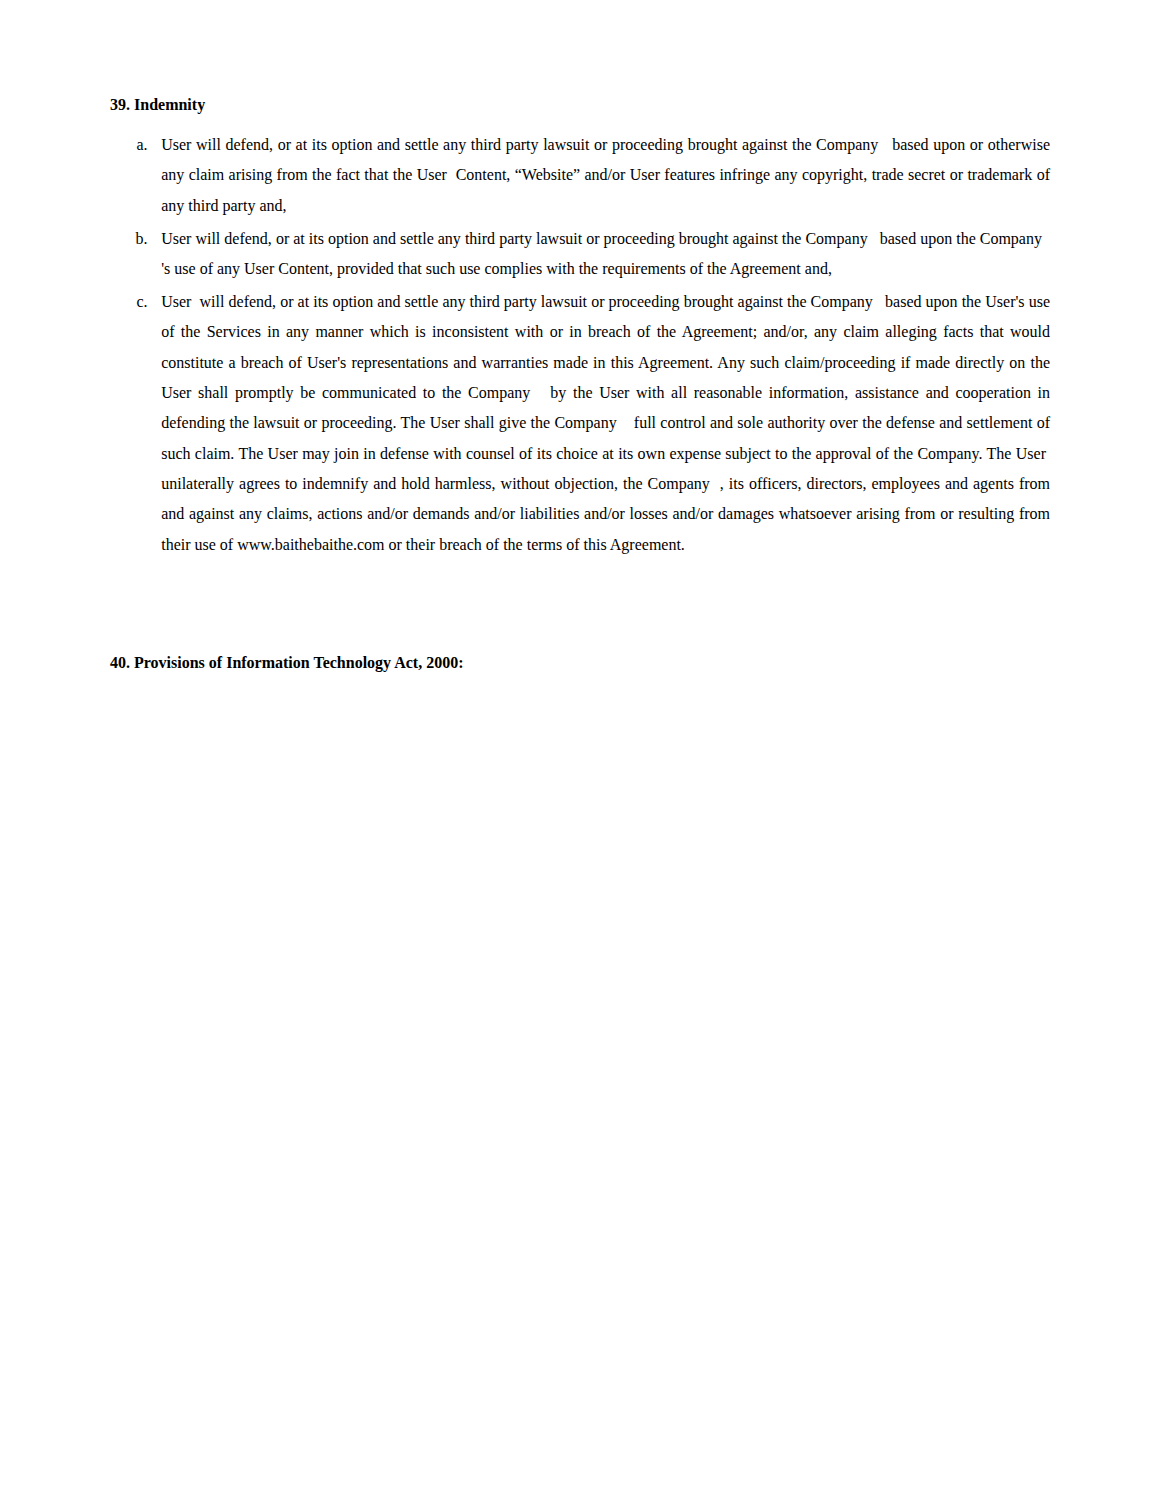39. Indemnity
User will defend, or at its option and settle any third party lawsuit or proceeding brought against the Company based upon or otherwise any claim arising from the fact that the User Content, “Website” and/or User features infringe any copyright, trade secret or trademark of any third party and,
User will defend, or at its option and settle any third party lawsuit or proceeding brought against the Company based upon the Company 's use of any User Content, provided that such use complies with the requirements of the Agreement and,
User will defend, or at its option and settle any third party lawsuit or proceeding brought against the Company based upon the User's use of the Services in any manner which is inconsistent with or in breach of the Agreement; and/or, any claim alleging facts that would constitute a breach of User's representations and warranties made in this Agreement. Any such claim/proceeding if made directly on the User shall promptly be communicated to the Company by the User with all reasonable information, assistance and cooperation in defending the lawsuit or proceeding. The User shall give the Company full control and sole authority over the defense and settlement of such claim. The User may join in defense with counsel of its choice at its own expense subject to the approval of the Company. The User unilaterally agrees to indemnify and hold harmless, without objection, the Company , its officers, directors, employees and agents from and against any claims, actions and/or demands and/or liabilities and/or losses and/or damages whatsoever arising from or resulting from their use of www.baithebaithe.com or their breach of the terms of this Agreement.
40. Provisions of Information Technology Act, 2000: